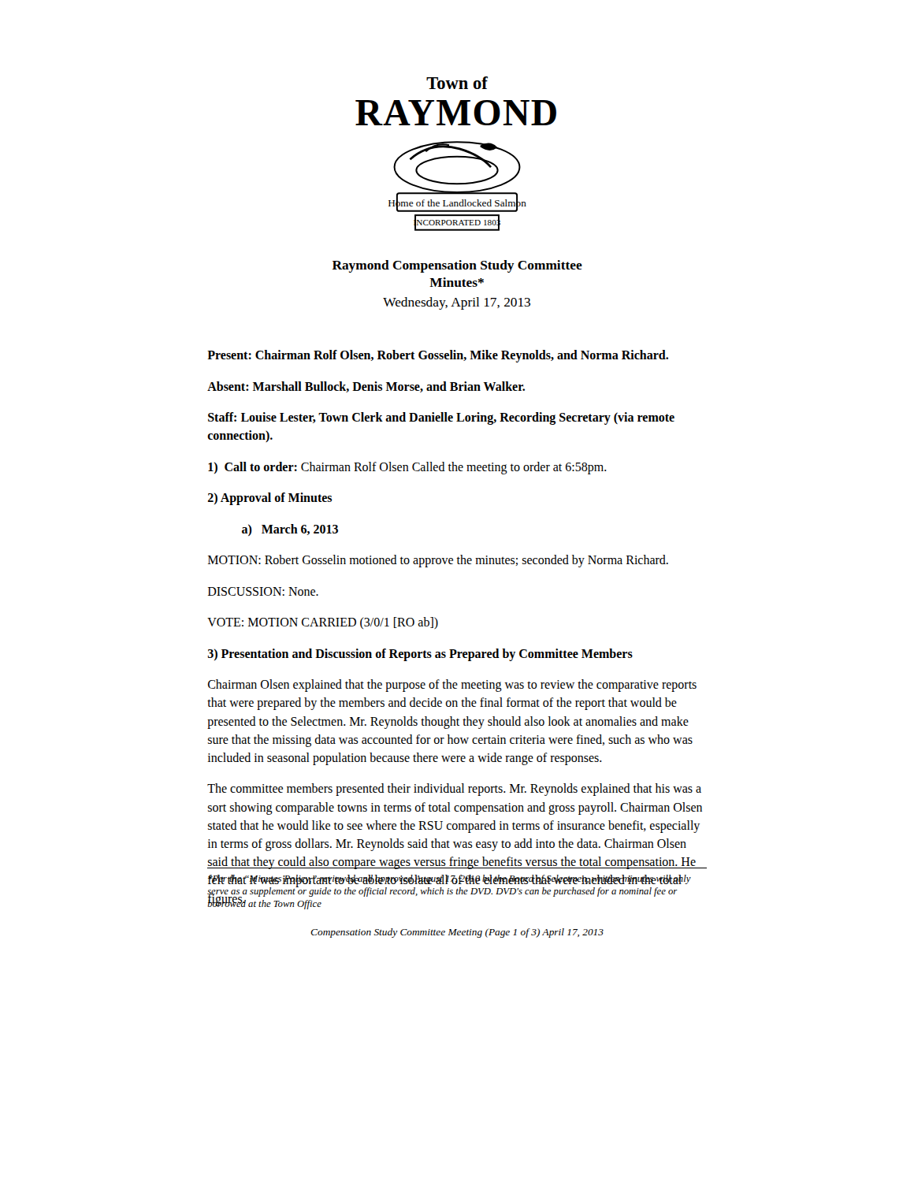Raymond Compensation Study Committee
Minutes*
Wednesday, April 17, 2013
Present: Chairman Rolf Olsen, Robert Gosselin, Mike Reynolds, and Norma Richard.
Absent: Marshall Bullock, Denis Morse, and Brian Walker.
Staff: Louise Lester, Town Clerk and Danielle Loring, Recording Secretary (via remote connection).
1) Call to order: Chairman Rolf Olsen Called the meeting to order at 6:58pm.
2) Approval of Minutes
a) March 6, 2013
MOTION: Robert Gosselin motioned to approve the minutes; seconded by Norma Richard.
DISCUSSION: None.
VOTE: MOTION CARRIED (3/0/1 [RO ab])
3) Presentation and Discussion of Reports as Prepared by Committee Members
Chairman Olsen explained that the purpose of the meeting was to review the comparative reports that were prepared by the members and decide on the final format of the report that would be presented to the Selectmen. Mr. Reynolds thought they should also look at anomalies and make sure that the missing data was accounted for or how certain criteria were fined, such as who was included in seasonal population because there were a wide range of responses.
The committee members presented their individual reports. Mr. Reynolds explained that his was a sort showing comparable towns in terms of total compensation and gross payroll. Chairman Olsen stated that he would like to see where the RSU compared in terms of insurance benefit, especially in terms of gross dollars. Mr. Reynolds said that was easy to add into the data. Chairman Olsen said that they could also compare wages versus fringe benefits versus the total compensation. He felt that it was important to be able to isolate all of the elements that were included in the total figures.
*Per the “Minutes Policy,” reviewed and approved August 17, 2010 by the Board of Selectmen, written minutes will only serve as a supplement or guide to the official record, which is the DVD. DVD's can be purchased for a nominal fee or borrowed at the Town Office
Compensation Study Committee Meeting (Page 1 of 3) April 17, 2013